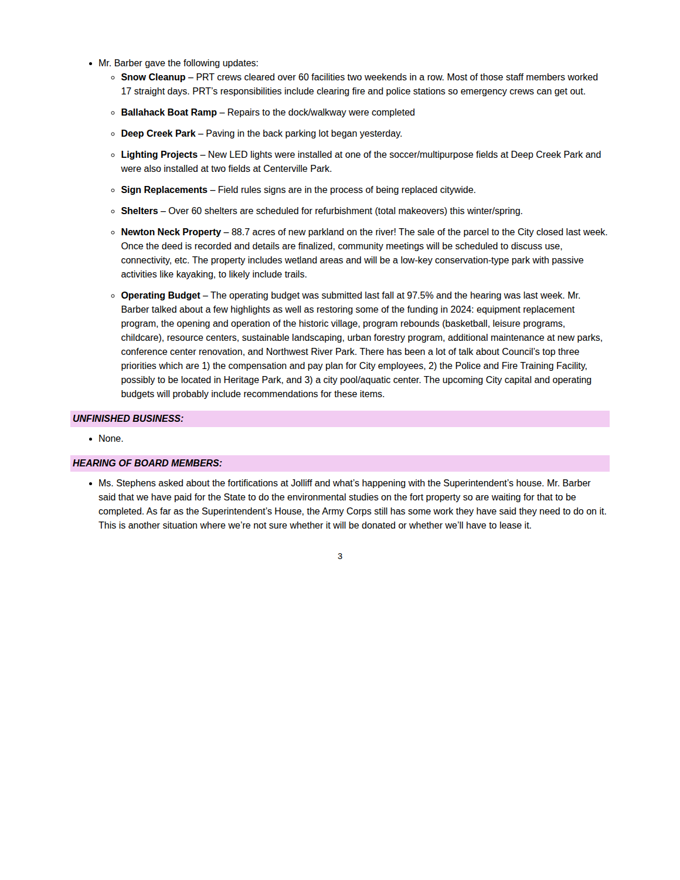Mr. Barber gave the following updates:
Snow Cleanup – PRT crews cleared over 60 facilities two weekends in a row. Most of those staff members worked 17 straight days. PRT’s responsibilities include clearing fire and police stations so emergency crews can get out.
Ballahack Boat Ramp – Repairs to the dock/walkway were completed
Deep Creek Park – Paving in the back parking lot began yesterday.
Lighting Projects – New LED lights were installed at one of the soccer/multipurpose fields at Deep Creek Park and were also installed at two fields at Centerville Park.
Sign Replacements – Field rules signs are in the process of being replaced citywide.
Shelters – Over 60 shelters are scheduled for refurbishment (total makeovers) this winter/spring.
Newton Neck Property – 88.7 acres of new parkland on the river! The sale of the parcel to the City closed last week. Once the deed is recorded and details are finalized, community meetings will be scheduled to discuss use, connectivity, etc. The property includes wetland areas and will be a low-key conservation-type park with passive activities like kayaking, to likely include trails.
Operating Budget – The operating budget was submitted last fall at 97.5% and the hearing was last week. Mr. Barber talked about a few highlights as well as restoring some of the funding in 2024: equipment replacement program, the opening and operation of the historic village, program rebounds (basketball, leisure programs, childcare), resource centers, sustainable landscaping, urban forestry program, additional maintenance at new parks, conference center renovation, and Northwest River Park. There has been a lot of talk about Council’s top three priorities which are 1) the compensation and pay plan for City employees, 2) the Police and Fire Training Facility, possibly to be located in Heritage Park, and 3) a city pool/aquatic center. The upcoming City capital and operating budgets will probably include recommendations for these items.
UNFINISHED BUSINESS:
None.
HEARING OF BOARD MEMBERS:
Ms. Stephens asked about the fortifications at Jolliff and what’s happening with the Superintendent’s house. Mr. Barber said that we have paid for the State to do the environmental studies on the fort property so are waiting for that to be completed. As far as the Superintendent’s House, the Army Corps still has some work they have said they need to do on it. This is another situation where we’re not sure whether it will be donated or whether we’ll have to lease it.
3